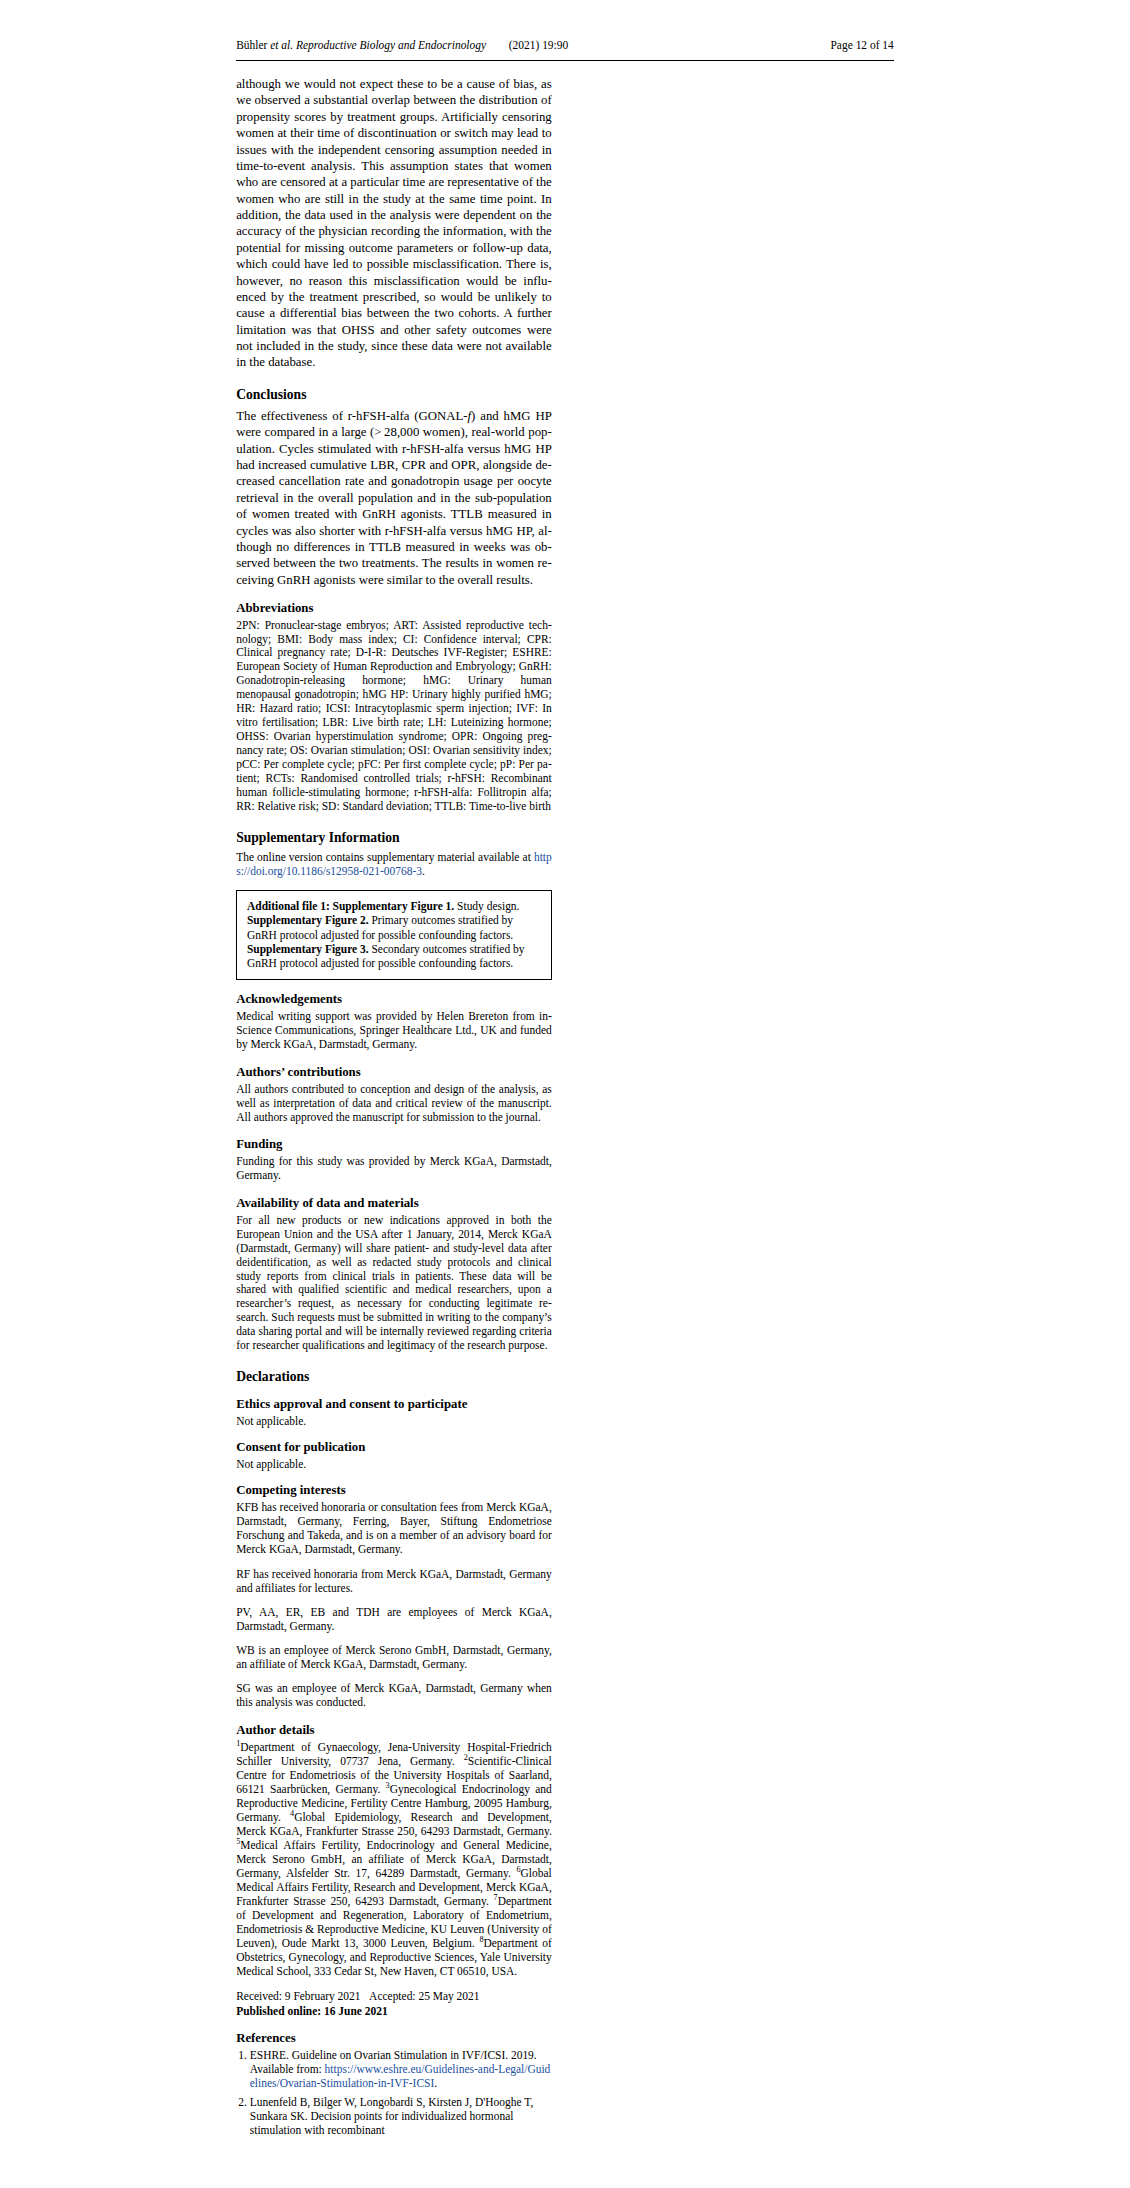Bühler et al. Reproductive Biology and Endocrinology
(2021) 19:90
Page 12 of 14
although we would not expect these to be a cause of bias, as we observed a substantial overlap between the distribution of propensity scores by treatment groups. Artificially censoring women at their time of discontinuation or switch may lead to issues with the independent censoring assumption needed in time-to-event analysis. This assumption states that women who are censored at a particular time are representative of the women who are still in the study at the same time point. In addition, the data used in the analysis were dependent on the accuracy of the physician recording the information, with the potential for missing outcome parameters or follow-up data, which could have led to possible misclassification. There is, however, no reason this misclassification would be influenced by the treatment prescribed, so would be unlikely to cause a differential bias between the two cohorts. A further limitation was that OHSS and other safety outcomes were not included in the study, since these data were not available in the database.
Conclusions
The effectiveness of r-hFSH-alfa (GONAL-f) and hMG HP were compared in a large (> 28,000 women), real-world population. Cycles stimulated with r-hFSH-alfa versus hMG HP had increased cumulative LBR, CPR and OPR, alongside decreased cancellation rate and gonadotropin usage per oocyte retrieval in the overall population and in the sub-population of women treated with GnRH agonists. TTLB measured in cycles was also shorter with r-hFSH-alfa versus hMG HP, although no differences in TTLB measured in weeks was observed between the two treatments. The results in women receiving GnRH agonists were similar to the overall results.
Abbreviations
2PN: Pronuclear-stage embryos; ART: Assisted reproductive technology; BMI: Body mass index; CI: Confidence interval; CPR: Clinical pregnancy rate; D-I-R: Deutsches IVF-Register; ESHRE: European Society of Human Reproduction and Embryology; GnRH: Gonadotropin-releasing hormone; hMG: Urinary human menopausal gonadotropin; hMG HP: Urinary highly purified hMG; HR: Hazard ratio; ICSI: Intracytoplasmic sperm injection; IVF: In vitro fertilisation; LBR: Live birth rate; LH: Luteinizing hormone; OHSS: Ovarian hyperstimulation syndrome; OPR: Ongoing pregnancy rate; OS: Ovarian stimulation; OSI: Ovarian sensitivity index; pCC: Per complete cycle; pFC: Per first complete cycle; pP: Per patient; RCTs: Randomised controlled trials; r-hFSH: Recombinant human follicle-stimulating hormone; r-hFSH-alfa: Follitropin alfa; RR: Relative risk; SD: Standard deviation; TTLB: Time-to-live birth
Supplementary Information
The online version contains supplementary material available at https://doi.org/10.1186/s12958-021-00768-3.
Additional file 1: Supplementary Figure 1. Study design. Supplementary Figure 2. Primary outcomes stratified by GnRH protocol adjusted for possible confounding factors. Supplementary Figure 3. Secondary outcomes stratified by GnRH protocol adjusted for possible confounding factors.
Acknowledgements
Medical writing support was provided by Helen Brereton from inScience Communications, Springer Healthcare Ltd., UK and funded by Merck KGaA, Darmstadt, Germany.
Authors’ contributions
All authors contributed to conception and design of the analysis, as well as interpretation of data and critical review of the manuscript. All authors approved the manuscript for submission to the journal.
Funding
Funding for this study was provided by Merck KGaA, Darmstadt, Germany.
Availability of data and materials
For all new products or new indications approved in both the European Union and the USA after 1 January, 2014, Merck KGaA (Darmstadt, Germany) will share patient- and study-level data after deidentification, as well as redacted study protocols and clinical study reports from clinical trials in patients. These data will be shared with qualified scientific and medical researchers, upon a researcher’s request, as necessary for conducting legitimate research. Such requests must be submitted in writing to the company’s data sharing portal and will be internally reviewed regarding criteria for researcher qualifications and legitimacy of the research purpose.
Declarations
Ethics approval and consent to participate
Not applicable.
Consent for publication
Not applicable.
Competing interests
KFB has received honoraria or consultation fees from Merck KGaA, Darmstadt, Germany, Ferring, Bayer, Stiftung Endometriose Forschung and Takeda, and is on a member of an advisory board for Merck KGaA, Darmstadt, Germany.
RF has received honoraria from Merck KGaA, Darmstadt, Germany and affiliates for lectures.
PV, AA, ER, EB and TDH are employees of Merck KGaA, Darmstadt, Germany.
WB is an employee of Merck Serono GmbH, Darmstadt, Germany, an affiliate of Merck KGaA, Darmstadt, Germany.
SG was an employee of Merck KGaA, Darmstadt, Germany when this analysis was conducted.
Author details
1Department of Gynaecology, Jena-University Hospital-Friedrich Schiller University, 07737 Jena, Germany. 2Scientific-Clinical Centre for Endometriosis of the University Hospitals of Saarland, 66121 Saarbrücken, Germany. 3Gynecological Endocrinology and Reproductive Medicine, Fertility Centre Hamburg, 20095 Hamburg, Germany. 4Global Epidemiology, Research and Development, Merck KGaA, Frankfurter Strasse 250, 64293 Darmstadt, Germany. 5Medical Affairs Fertility, Endocrinology and General Medicine, Merck Serono GmbH, an affiliate of Merck KGaA, Darmstadt, Germany, Alsfelder Str. 17, 64289 Darmstadt, Germany. 6Global Medical Affairs Fertility, Research and Development, Merck KGaA, Frankfurter Strasse 250, 64293 Darmstadt, Germany. 7Department of Development and Regeneration, Laboratory of Endometrium, Endometriosis & Reproductive Medicine, KU Leuven (University of Leuven), Oude Markt 13, 3000 Leuven, Belgium. 8Department of Obstetrics, Gynecology, and Reproductive Sciences, Yale University Medical School, 333 Cedar St, New Haven, CT 06510, USA.
Received: 9 February 2021 Accepted: 25 May 2021
Published online: 16 June 2021
References
ESHRE. Guideline on Ovarian Stimulation in IVF/ICSI. 2019. Available from: https://www.eshre.eu/Guidelines-and-Legal/Guidelines/Ovarian-Stimulation-in-IVF-ICSI.
Lunenfeld B, Bilger W, Longobardi S, Kirsten J, D'Hooghe T, Sunkara SK. Decision points for individualized hormonal stimulation with recombinant